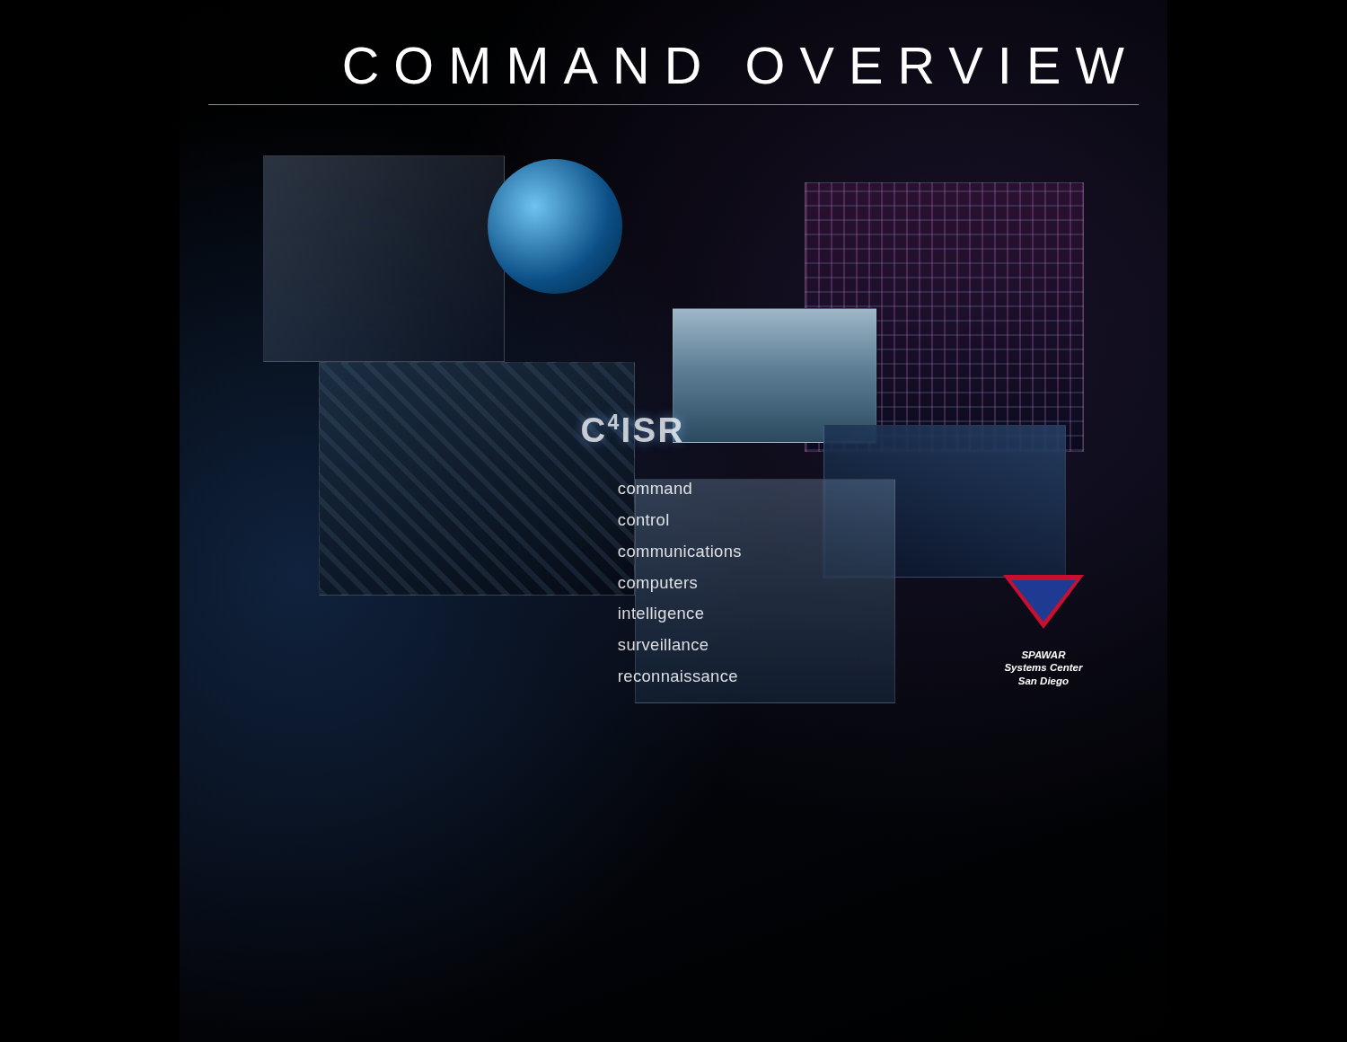Command Overview
C4ISR
command
control
communications
computers
intelligence
surveillance
reconnaissance
SPAWAR Systems Center San Diego